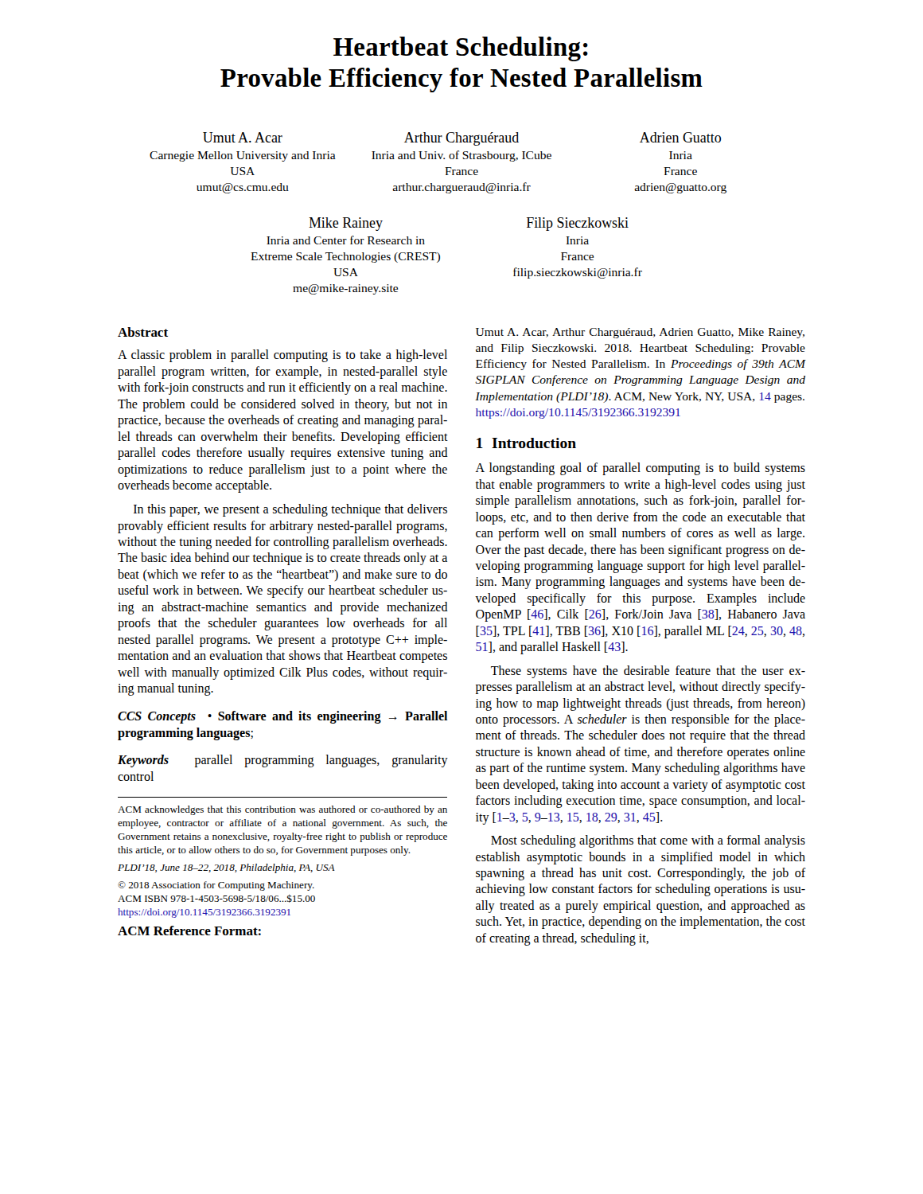Heartbeat Scheduling:
Provable Efficiency for Nested Parallelism
Umut A. Acar
Carnegie Mellon University and Inria
USA
umut@cs.cmu.edu
Arthur Charguéraud
Inria and Univ. of Strasbourg, ICube
France
arthur.chargueraud@inria.fr
Adrien Guatto
Inria
France
adrien@guatto.org
Mike Rainey
Inria and Center for Research in Extreme Scale Technologies (CREST)
USA
me@mike-rainey.site
Filip Sieczkowski
Inria
France
filip.sieczkowski@inria.fr
Abstract
A classic problem in parallel computing is to take a high-level parallel program written, for example, in nested-parallel style with fork-join constructs and run it efficiently on a real machine. The problem could be considered solved in theory, but not in practice, because the overheads of creating and managing parallel threads can overwhelm their benefits. Developing efficient parallel codes therefore usually requires extensive tuning and optimizations to reduce parallelism just to a point where the overheads become acceptable.
In this paper, we present a scheduling technique that delivers provably efficient results for arbitrary nested-parallel programs, without the tuning needed for controlling parallelism overheads. The basic idea behind our technique is to create threads only at a beat (which we refer to as the “heartbeat”) and make sure to do useful work in between. We specify our heartbeat scheduler using an abstract-machine semantics and provide mechanized proofs that the scheduler guarantees low overheads for all nested parallel programs. We present a prototype C++ implementation and an evaluation that shows that Heartbeat competes well with manually optimized Cilk Plus codes, without requiring manual tuning.
CCS Concepts • Software and its engineering → Parallel programming languages;
Keywords parallel programming languages, granularity control
ACM acknowledges that this contribution was authored or co-authored by an employee, contractor or affiliate of a national government. As such, the Government retains a nonexclusive, royalty-free right to publish or reproduce this article, or to allow others to do so, for Government purposes only.
PLDI’18, June 18–22, 2018, Philadelphia, PA, USA
© 2018 Association for Computing Machinery.
ACM ISBN 978-1-4503-5698-5/18/06...$15.00
https://doi.org/10.1145/3192366.3192391
ACM Reference Format:
Umut A. Acar, Arthur Charguéraud, Adrien Guatto, Mike Rainey, and Filip Sieczkowski. 2018. Heartbeat Scheduling: Provable Efficiency for Nested Parallelism. In Proceedings of 39th ACM SIGPLAN Conference on Programming Language Design and Implementation (PLDI’18). ACM, New York, NY, USA, 14 pages. https://doi.org/10.1145/3192366.3192391
1 Introduction
A longstanding goal of parallel computing is to build systems that enable programmers to write a high-level codes using just simple parallelism annotations, such as fork-join, parallel for-loops, etc, and to then derive from the code an executable that can perform well on small numbers of cores as well as large. Over the past decade, there has been significant progress on developing programming language support for high level parallelism. Many programming languages and systems have been developed specifically for this purpose. Examples include OpenMP [46], Cilk [26], Fork/Join Java [38], Habanero Java [35], TPL [41], TBB [36], X10 [16], parallel ML [24, 25, 30, 48, 51], and parallel Haskell [43].
These systems have the desirable feature that the user expresses parallelism at an abstract level, without directly specifying how to map lightweight threads (just threads, from hereon) onto processors. A scheduler is then responsible for the placement of threads. The scheduler does not require that the thread structure is known ahead of time, and therefore operates online as part of the runtime system. Many scheduling algorithms have been developed, taking into account a variety of asymptotic cost factors including execution time, space consumption, and locality [1–3, 5, 9–13, 15, 18, 29, 31, 45].
Most scheduling algorithms that come with a formal analysis establish asymptotic bounds in a simplified model in which spawning a thread has unit cost. Correspondingly, the job of achieving low constant factors for scheduling operations is usually treated as a purely empirical question, and approached as such. Yet, in practice, depending on the implementation, the cost of creating a thread, scheduling it,